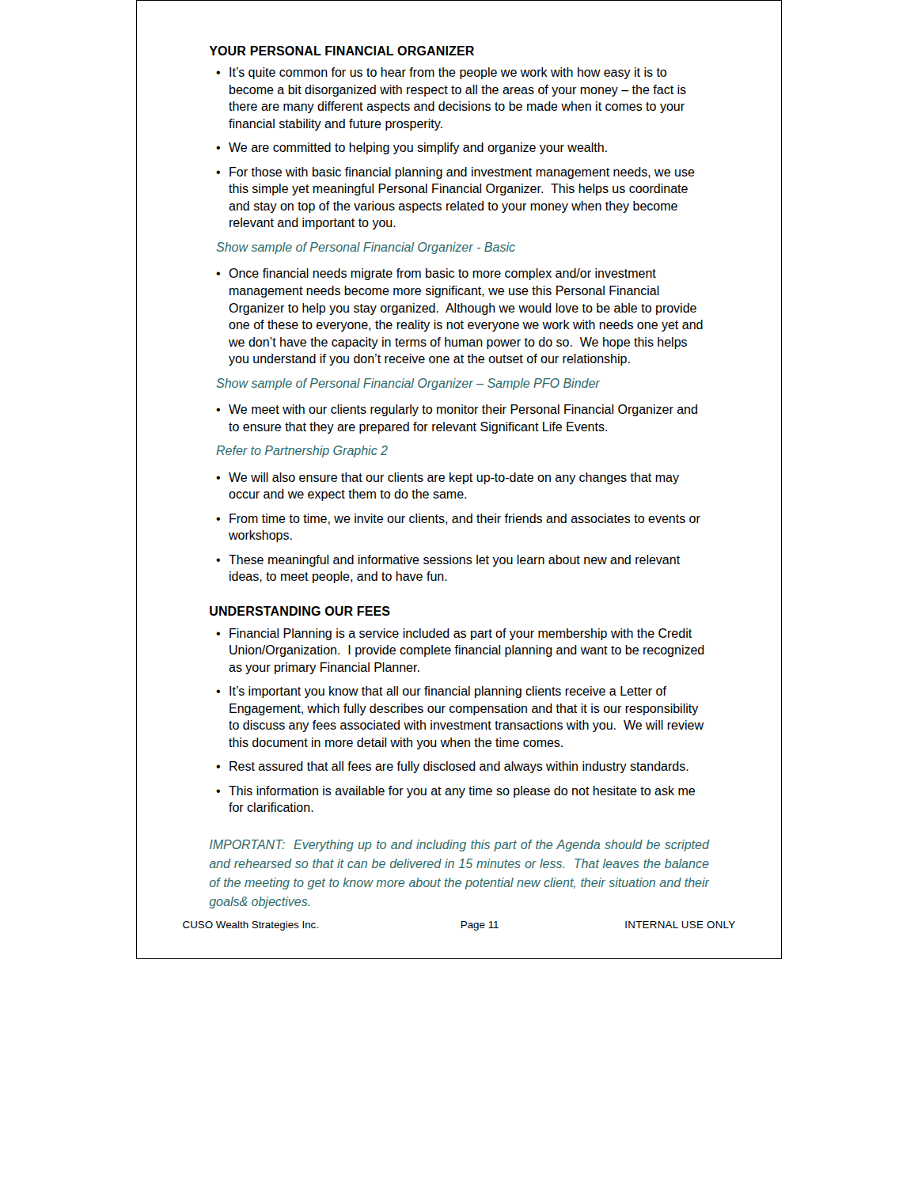YOUR PERSONAL FINANCIAL ORGANIZER
It’s quite common for us to hear from the people we work with how easy it is to become a bit disorganized with respect to all the areas of your money – the fact is there are many different aspects and decisions to be made when it comes to your financial stability and future prosperity.
We are committed to helping you simplify and organize your wealth.
For those with basic financial planning and investment management needs, we use this simple yet meaningful Personal Financial Organizer. This helps us coordinate and stay on top of the various aspects related to your money when they become relevant and important to you.
Show sample of Personal Financial Organizer - Basic
Once financial needs migrate from basic to more complex and/or investment management needs become more significant, we use this Personal Financial Organizer to help you stay organized. Although we would love to be able to provide one of these to everyone, the reality is not everyone we work with needs one yet and we don’t have the capacity in terms of human power to do so. We hope this helps you understand if you don’t receive one at the outset of our relationship.
Show sample of Personal Financial Organizer – Sample PFO Binder
We meet with our clients regularly to monitor their Personal Financial Organizer and to ensure that they are prepared for relevant Significant Life Events.
Refer to Partnership Graphic 2
We will also ensure that our clients are kept up-to-date on any changes that may occur and we expect them to do the same.
From time to time, we invite our clients, and their friends and associates to events or workshops.
These meaningful and informative sessions let you learn about new and relevant ideas, to meet people, and to have fun.
UNDERSTANDING OUR FEES
Financial Planning is a service included as part of your membership with the Credit Union/Organization. I provide complete financial planning and want to be recognized as your primary Financial Planner.
It’s important you know that all our financial planning clients receive a Letter of Engagement, which fully describes our compensation and that it is our responsibility to discuss any fees associated with investment transactions with you. We will review this document in more detail with you when the time comes.
Rest assured that all fees are fully disclosed and always within industry standards.
This information is available for you at any time so please do not hesitate to ask me for clarification.
IMPORTANT: Everything up to and including this part of the Agenda should be scripted and rehearsed so that it can be delivered in 15 minutes or less. That leaves the balance of the meeting to get to know more about the potential new client, their situation and their goals& objectives.
CUSO Wealth Strategies Inc.
Page 11
INTERNAL USE ONLY